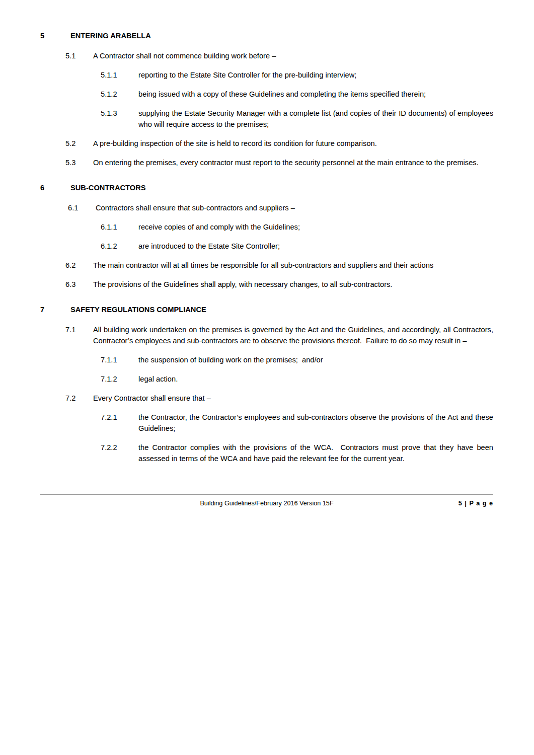5 ENTERING ARABELLA
5.1 A Contractor shall not commence building work before –
5.1.1 reporting to the Estate Site Controller for the pre-building interview;
5.1.2 being issued with a copy of these Guidelines and completing the items specified therein;
5.1.3 supplying the Estate Security Manager with a complete list (and copies of their ID documents) of employees who will require access to the premises;
5.2 A pre-building inspection of the site is held to record its condition for future comparison.
5.3 On entering the premises, every contractor must report to the security personnel at the main entrance to the premises.
6 SUB-CONTRACTORS
6.1 Contractors shall ensure that sub-contractors and suppliers –
6.1.1 receive copies of and comply with the Guidelines;
6.1.2 are introduced to the Estate Site Controller;
6.2 The main contractor will at all times be responsible for all sub-contractors and suppliers and their actions
6.3 The provisions of the Guidelines shall apply, with necessary changes, to all sub-contractors.
7 SAFETY REGULATIONS COMPLIANCE
7.1 All building work undertaken on the premises is governed by the Act and the Guidelines, and accordingly, all Contractors, Contractor’s employees and sub-contractors are to observe the provisions thereof. Failure to do so may result in –
7.1.1 the suspension of building work on the premises; and/or
7.1.2 legal action.
7.2 Every Contractor shall ensure that –
7.2.1 the Contractor, the Contractor’s employees and sub-contractors observe the provisions of the Act and these Guidelines;
7.2.2 the Contractor complies with the provisions of the WCA. Contractors must prove that they have been assessed in terms of the WCA and have paid the relevant fee for the current year.
Building Guidelines/February 2016 Version 15F 5 | P a g e